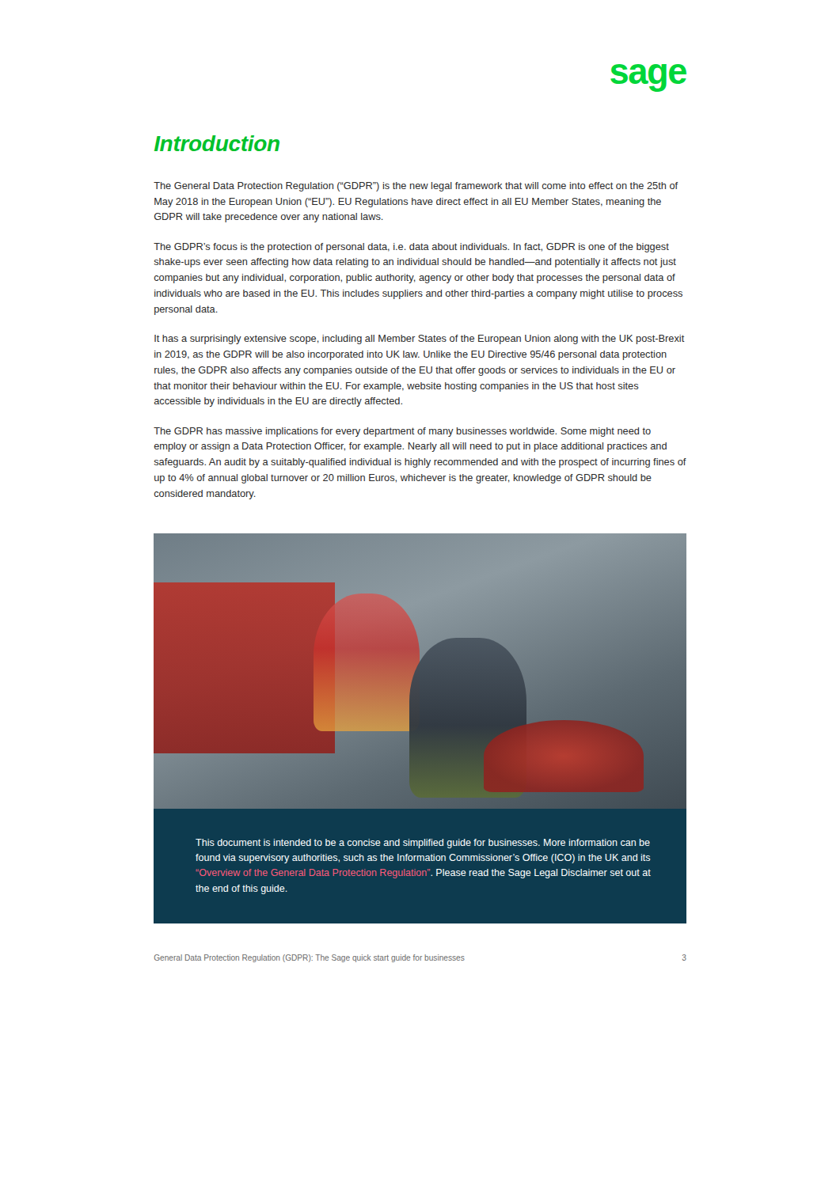sage
Introduction
The General Data Protection Regulation (“GDPR”) is the new legal framework that will come into effect on the 25th of May 2018 in the European Union (“EU”). EU Regulations have direct effect in all EU Member States, meaning the GDPR will take precedence over any national laws.
The GDPR’s focus is the protection of personal data, i.e. data about individuals. In fact, GDPR is one of the biggest shake-ups ever seen affecting how data relating to an individual should be handled—and potentially it affects not just companies but any individual, corporation, public authority, agency or other body that processes the personal data of individuals who are based in the EU. This includes suppliers and other third-parties a company might utilise to process personal data.
It has a surprisingly extensive scope, including all Member States of the European Union along with the UK post-Brexit in 2019, as the GDPR will be also incorporated into UK law. Unlike the EU Directive 95/46 personal data protection rules, the GDPR also affects any companies outside of the EU that offer goods or services to individuals in the EU or that monitor their behaviour within the EU. For example, website hosting companies in the US that host sites accessible by individuals in the EU are directly affected.
The GDPR has massive implications for every department of many businesses worldwide. Some might need to employ or assign a Data Protection Officer, for example. Nearly all will need to put in place additional practices and safeguards. An audit by a suitably-qualified individual is highly recommended and with the prospect of incurring fines of up to 4% of annual global turnover or 20 million Euros, whichever is the greater, knowledge of GDPR should be considered mandatory.
This document is intended to be a concise and simplified guide for businesses. More information can be found via supervisory authorities, such as the Information Commissioner’s Office (ICO) in the UK and its “Overview of the General Data Protection Regulation”. Please read the Sage Legal Disclaimer set out at the end of this guide.
General Data Protection Regulation (GDPR): The Sage quick start guide for businesses 3